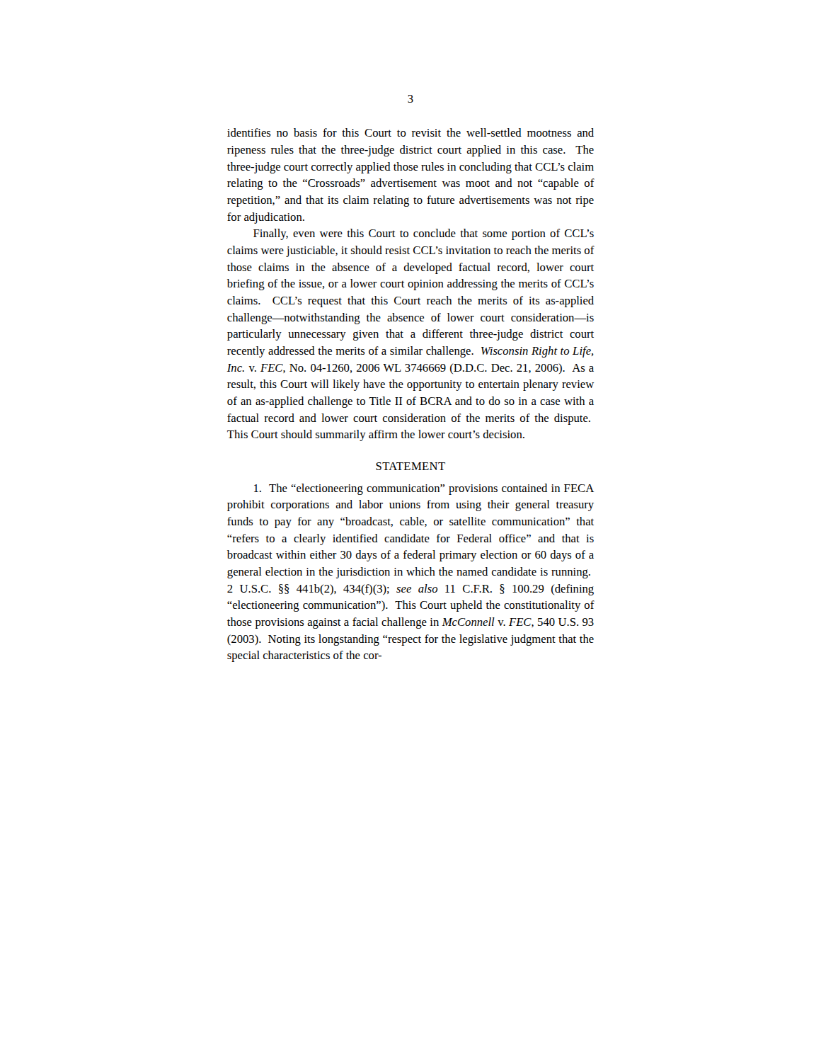3
identifies no basis for this Court to revisit the well-settled mootness and ripeness rules that the three-judge district court applied in this case. The three-judge court correctly applied those rules in concluding that CCL’s claim relating to the “Crossroads” advertisement was moot and not “capable of repetition,” and that its claim relating to future advertisements was not ripe for adjudication.
Finally, even were this Court to conclude that some portion of CCL’s claims were justiciable, it should resist CCL’s invitation to reach the merits of those claims in the absence of a developed factual record, lower court briefing of the issue, or a lower court opinion addressing the merits of CCL’s claims. CCL’s request that this Court reach the merits of its as-applied challenge—notwithstanding the absence of lower court consideration—is particularly unnecessary given that a different three-judge district court recently addressed the merits of a similar challenge. Wisconsin Right to Life, Inc. v. FEC, No. 04-1260, 2006 WL 3746669 (D.D.C. Dec. 21, 2006). As a result, this Court will likely have the opportunity to entertain plenary review of an as-applied challenge to Title II of BCRA and to do so in a case with a factual record and lower court consideration of the merits of the dispute. This Court should summarily affirm the lower court’s decision.
STATEMENT
1. The “electioneering communication” provisions contained in FECA prohibit corporations and labor unions from using their general treasury funds to pay for any “broadcast, cable, or satellite communication” that “refers to a clearly identified candidate for Federal office” and that is broadcast within either 30 days of a federal primary election or 60 days of a general election in the jurisdiction in which the named candidate is running. 2 U.S.C. §§ 441b(2), 434(f)(3); see also 11 C.F.R. § 100.29 (defining “electioneering communication”). This Court upheld the constitutionality of those provisions against a facial challenge in McConnell v. FEC, 540 U.S. 93 (2003). Noting its longstanding “respect for the legislative judgment that the special characteristics of the cor-